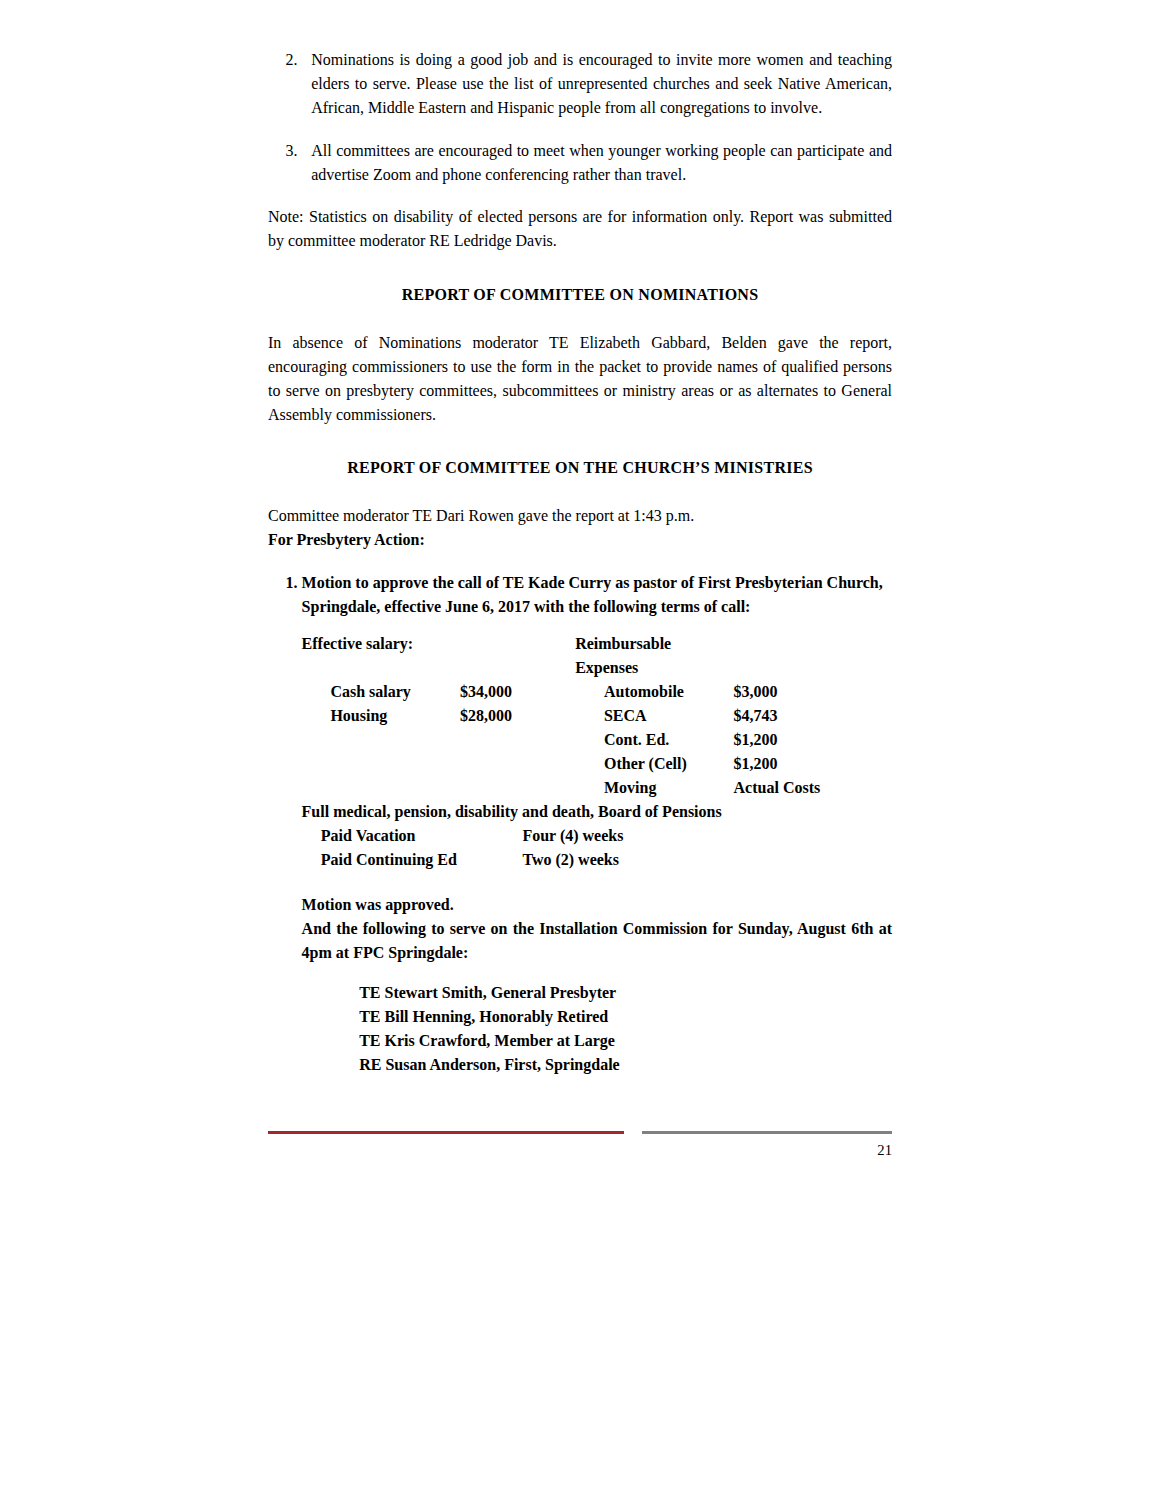Nominations is doing a good job and is encouraged to invite more women and teaching elders to serve. Please use the list of unrepresented churches and seek Native American, African, Middle Eastern and Hispanic people from all congregations to involve.
All committees are encouraged to meet when younger working people can participate and advertise Zoom and phone conferencing rather than travel.
Note: Statistics on disability of elected persons are for information only. Report was submitted by committee moderator RE Ledridge Davis.
REPORT OF COMMITTEE ON NOMINATIONS
In absence of Nominations moderator TE Elizabeth Gabbard, Belden gave the report, encouraging commissioners to use the form in the packet to provide names of qualified persons to serve on presbytery committees, subcommittees or ministry areas or as alternates to General Assembly commissioners.
REPORT OF COMMITTEE ON THE CHURCH’S MINISTRIES
Committee moderator TE Dari Rowen gave the report at 1:43 p.m.
For Presbytery Action:
Motion to approve the call of TE Kade Curry as pastor of First Presbyterian Church, Springdale, effective June 6, 2017 with the following terms of call:
| Effective salary: | | | Reimbursable Expenses | |
| Cash salary | $34,000 | | Automobile | $3,000 |
| Housing | $28,000 | | SECA | $4,743 |
| | | | Cont. Ed. | $1,200 |
| | | | Other (Cell) | $1,200 |
| | | | Moving | Actual Costs |
Full medical, pension, disability and death, Board of Pensions
| Paid Vacation | Four (4) weeks |
| Paid Continuing Ed | Two (2) weeks |
Motion was approved.
And the following to serve on the Installation Commission for Sunday, August 6th at 4pm at FPC Springdale:
TE Stewart Smith, General Presbyter
TE Bill Henning, Honorably Retired
TE Kris Crawford, Member at Large
RE Susan Anderson, First, Springdale
21